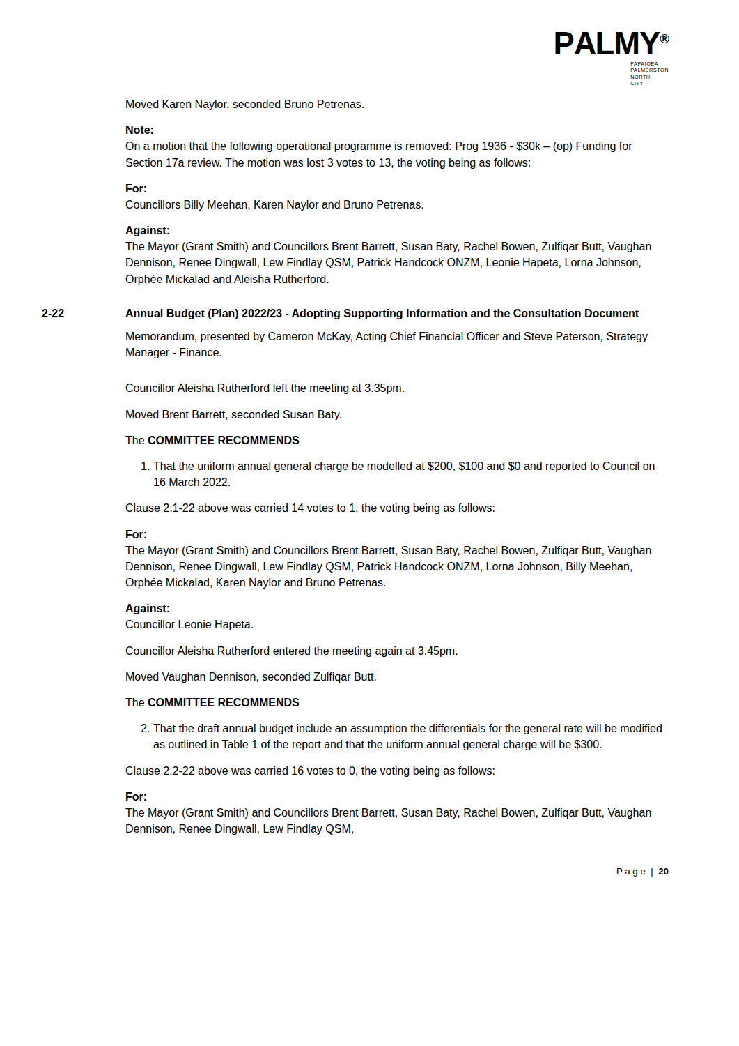PALMY®
PAPAIOEA
PALMERSTON
NORTH
CITY
Moved Karen Naylor, seconded Bruno Petrenas.
Note:
On a motion that the following operational programme is removed: Prog 1936 - $30k – (op) Funding for Section 17a review. The motion was lost 3 votes to 13, the voting being as follows:
For:
Councillors Billy Meehan, Karen Naylor and Bruno Petrenas.
Against:
The Mayor (Grant Smith) and Councillors Brent Barrett, Susan Baty, Rachel Bowen, Zulfiqar Butt, Vaughan Dennison, Renee Dingwall, Lew Findlay QSM, Patrick Handcock ONZM, Leonie Hapeta, Lorna Johnson, Orphée Mickalad and Aleisha Rutherford.
2-22
Annual Budget (Plan) 2022/23 - Adopting Supporting Information and the Consultation Document
Memorandum, presented by Cameron McKay, Acting Chief Financial Officer and Steve Paterson, Strategy Manager - Finance.
Councillor Aleisha Rutherford left the meeting at 3.35pm.
Moved Brent Barrett, seconded Susan Baty.
The COMMITTEE RECOMMENDS
That the uniform annual general charge be modelled at $200, $100 and $0 and reported to Council on 16 March 2022.
Clause 2.1-22 above was carried 14 votes to 1, the voting being as follows:
For:
The Mayor (Grant Smith) and Councillors Brent Barrett, Susan Baty, Rachel Bowen, Zulfiqar Butt, Vaughan Dennison, Renee Dingwall, Lew Findlay QSM, Patrick Handcock ONZM, Lorna Johnson, Billy Meehan, Orphée Mickalad, Karen Naylor and Bruno Petrenas.
Against:
Councillor Leonie Hapeta.
Councillor Aleisha Rutherford entered the meeting again at 3.45pm.
Moved Vaughan Dennison, seconded Zulfiqar Butt.
The COMMITTEE RECOMMENDS
That the draft annual budget include an assumption the differentials for the general rate will be modified as outlined in Table 1 of the report and that the uniform annual general charge will be $300.
Clause 2.2-22 above was carried 16 votes to 0, the voting being as follows:
For:
The Mayor (Grant Smith) and Councillors Brent Barrett, Susan Baty, Rachel Bowen, Zulfiqar Butt, Vaughan Dennison, Renee Dingwall, Lew Findlay QSM,
P a g e | 20